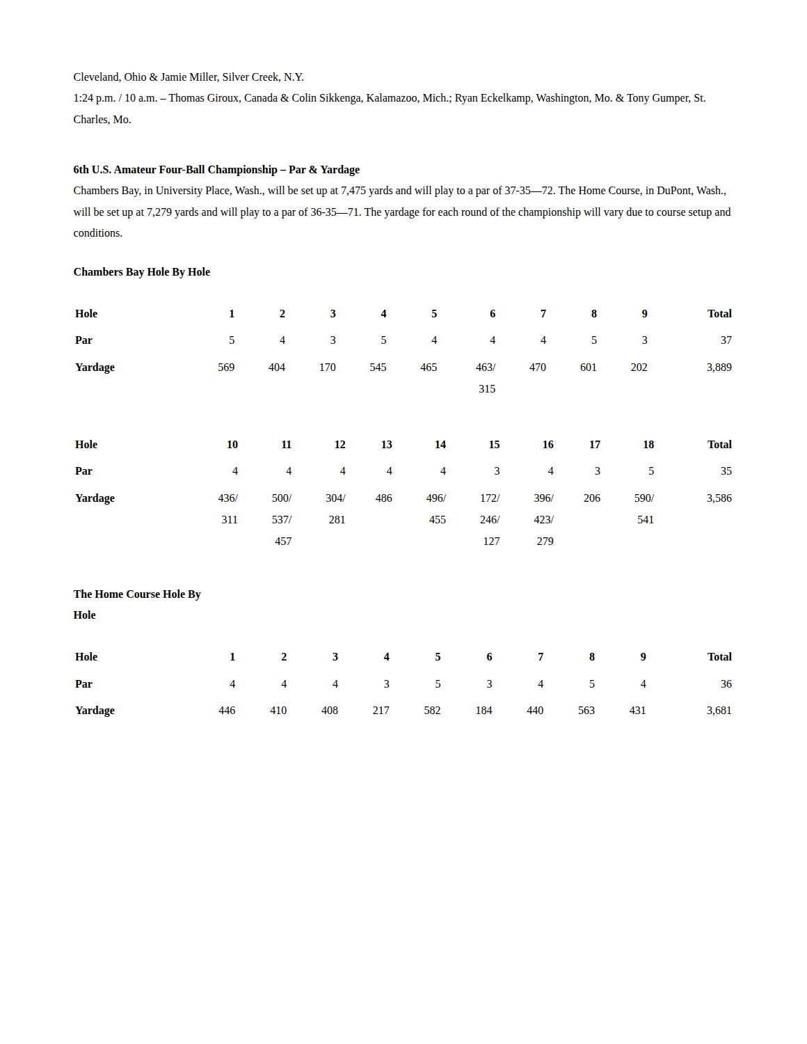Cleveland, Ohio & Jamie Miller, Silver Creek, N.Y.
1:24 p.m. / 10 a.m. – Thomas Giroux, Canada & Colin Sikkenga, Kalamazoo, Mich.; Ryan Eckelkamp, Washington, Mo. & Tony Gumper, St. Charles, Mo.
6th U.S. Amateur Four-Ball Championship – Par & Yardage
Chambers Bay, in University Place, Wash., will be set up at 7,475 yards and will play to a par of 37-35—72. The Home Course, in DuPont, Wash., will be set up at 7,279 yards and will play to a par of 36-35—71. The yardage for each round of the championship will vary due to course setup and conditions.
Chambers Bay Hole By Hole
| Hole | 1 | 2 | 3 | 4 | 5 | 6 | 7 | 8 | 9 | Total |
| --- | --- | --- | --- | --- | --- | --- | --- | --- | --- | --- |
| Par | 5 | 4 | 3 | 5 | 4 | 4 | 4 | 5 | 3 | 37 |
| Yardage | 569 | 404 | 170 | 545 | 465 | 463/ | 470 | 601 | 202 | 3,889 |
| | | | | | | 315 | | | | |
| Hole | 10 | 11 | 12 | 13 | 14 | 15 | 16 | 17 | 18 | Total |
| --- | --- | --- | --- | --- | --- | --- | --- | --- | --- | --- |
| Par | 4 | 4 | 4 | 4 | 4 | 3 | 4 | 3 | 5 | 35 |
| Yardage | 436/ | 500/ | 304/ | 486 | 496/ | 172/ | 396/ | 206 | 590/ | 3,586 |
| | 311 | 537/ | 281 | | 455 | 246/ | 423/ | | 541 | |
| | | 457 | | | | 127 | 279 | | | |
The Home Course Hole By
Hole
| Hole | 1 | 2 | 3 | 4 | 5 | 6 | 7 | 8 | 9 | Total |
| --- | --- | --- | --- | --- | --- | --- | --- | --- | --- | --- |
| Par | 4 | 4 | 4 | 3 | 5 | 3 | 4 | 5 | 4 | 36 |
| Yardage | 446 | 410 | 408 | 217 | 582 | 184 | 440 | 563 | 431 | 3,681 |